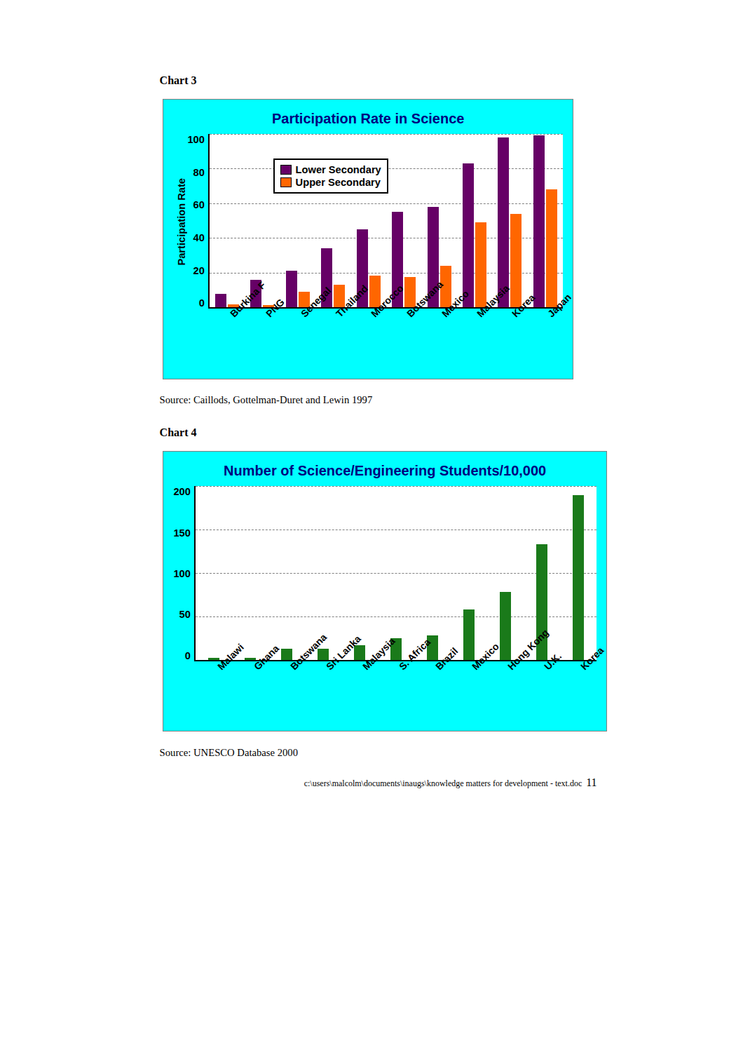Chart 3
Participation Rate in Science
Participation Rate
100 80 60 40 20 0
Lower Secondary
Upper Secondary
Burkina F PNG Senegal Thailand Morocco Botswana Mexico Malaysia Korea Japan
Source: Caillods, Gottelman-Duret and Lewin 1997
Chart 4
Number of Science/Engineering Students/10,000
200 150 100 50 0
Malawi Ghana Botswana Sri Lanka Malaysia S. Africa Brazil Mexico Hong Kong U.K. Korea
Source: UNESCO Database 2000
c:\users\malcolm\documents\inaugs\knowledge matters for development - text.doc11